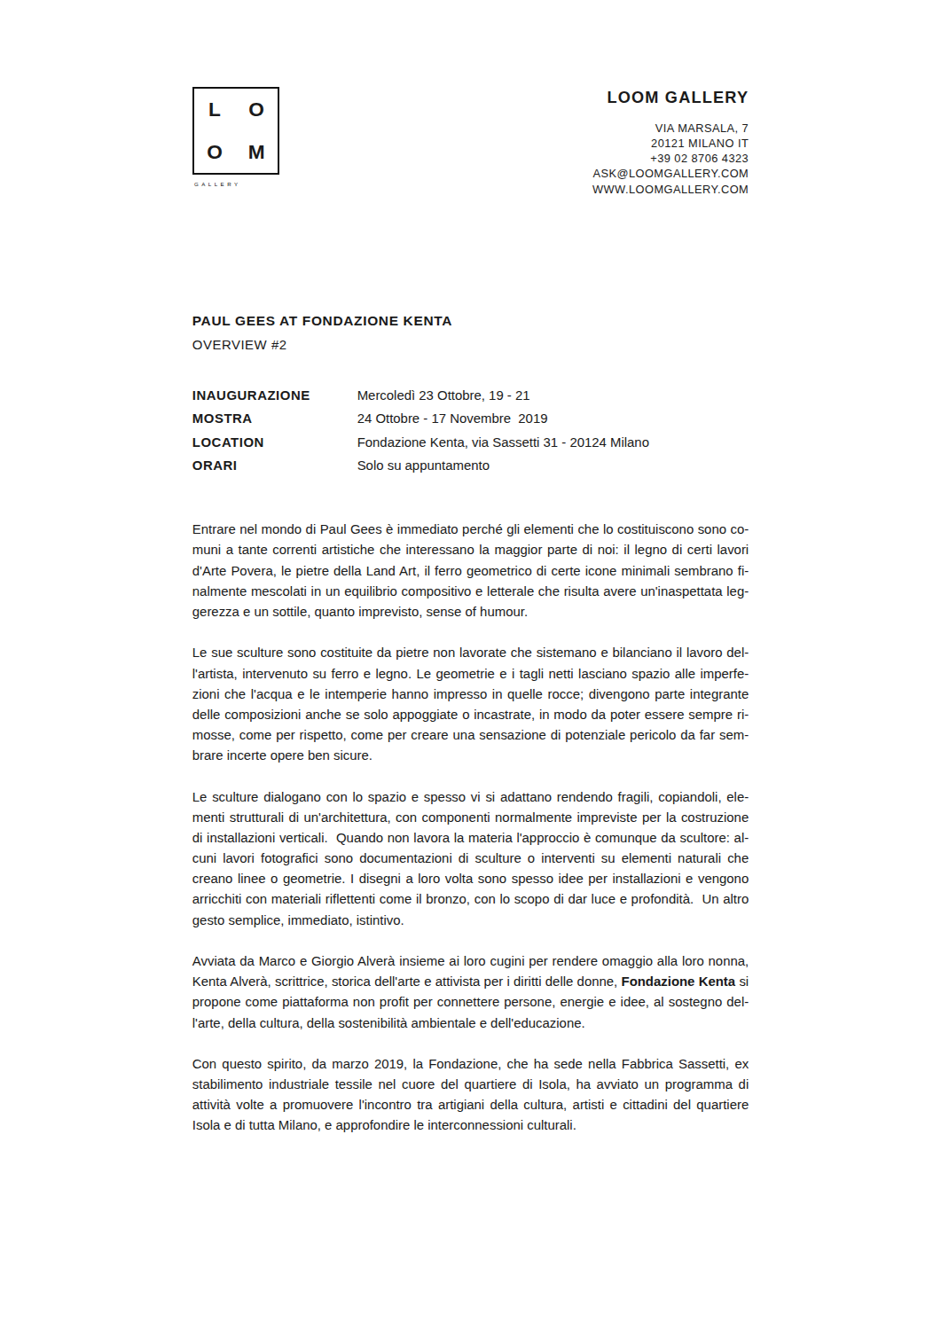LO OM
GALLERY
LOOM GALLERY
VIA MARSALA, 7
20121 MILANO IT
+39 02 8706 4323
ASK@LOOMGALLERY.COM
WWW.LOOMGALLERY.COM
PAUL GEES AT FONDAZIONE KENTA
OVERVIEW #2
| INAUGURAZIONE | Mercoledì 23 Ottobre, 19 - 21 |
| MOSTRA | 24 Ottobre - 17 Novembre 2019 |
| LOCATION | Fondazione Kenta, via Sassetti 31 - 20124 Milano |
| ORARI | Solo su appuntamento |
Entrare nel mondo di Paul Gees è immediato perché gli elementi che lo costituiscono sono comuni a tante correnti artistiche che interessano la maggior parte di noi: il legno di certi lavori d'Arte Povera, le pietre della Land Art, il ferro geometrico di certe icone minimali sembrano finalmente mescolati in un equilibrio compositivo e letterale che risulta avere un'inaspettata leggerezza e un sottile, quanto imprevisto, sense of humour.
Le sue sculture sono costituite da pietre non lavorate che sistemano e bilanciano il lavoro dell'artista, intervenuto su ferro e legno. Le geometrie e i tagli netti lasciano spazio alle imperfezioni che l'acqua e le intemperie hanno impresso in quelle rocce; divengono parte integrante delle composizioni anche se solo appoggiate o incastrate, in modo da poter essere sempre rimosse, come per rispetto, come per creare una sensazione di potenziale pericolo da far sembrare incerte opere ben sicure.
Le sculture dialogano con lo spazio e spesso vi si adattano rendendo fragili, copiandoli, elementi strutturali di un'architettura, con componenti normalmente impreviste per la costruzione di installazioni verticali. Quando non lavora la materia l'approccio è comunque da scultore: alcuni lavori fotografici sono documentazioni di sculture o interventi su elementi naturali che creano linee o geometrie. I disegni a loro volta sono spesso idee per installazioni e vengono arricchiti con materiali riflettenti come il bronzo, con lo scopo di dar luce e profondità. Un altro gesto semplice, immediato, istintivo.
Avviata da Marco e Giorgio Alverà insieme ai loro cugini per rendere omaggio alla loro nonna, Kenta Alverà, scrittrice, storica dell'arte e attivista per i diritti delle donne, Fondazione Kenta si propone come piattaforma non profit per connettere persone, energie e idee, al sostegno dell'arte, della cultura, della sostenibilità ambientale e dell'educazione.
Con questo spirito, da marzo 2019, la Fondazione, che ha sede nella Fabbrica Sassetti, ex stabilimento industriale tessile nel cuore del quartiere di Isola, ha avviato un programma di attività volte a promuovere l'incontro tra artigiani della cultura, artisti e cittadini del quartiere Isola e di tutta Milano, e approfondire le interconnessioni culturali.